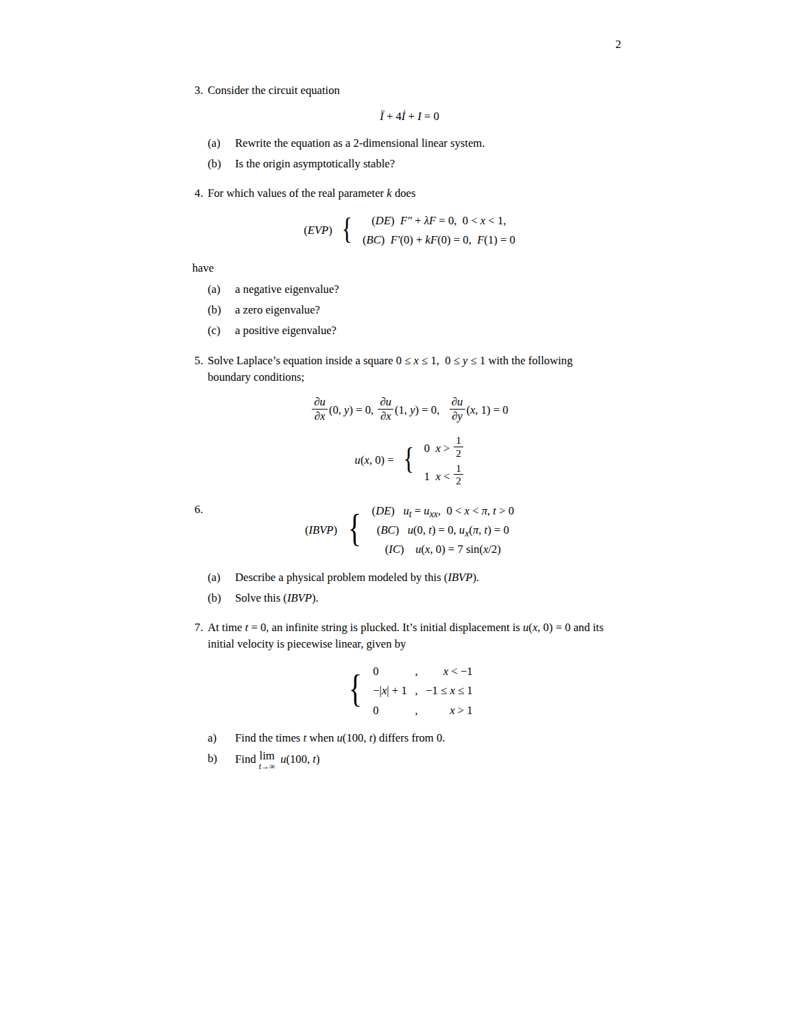2
Consider the circuit equation
Ï + 4İ + I = 0
Rewrite the equation as a 2-dimensional linear system.
Is the origin asymptotically stable?
For which values of the real parameter k does
| ( EVP ) | { | ( DE ) F″ + λF = 0, 0 < x < 1, |
| ( BC ) F′ (0) + kF (0) = 0, F (1) = 0 |
have
a negative eigenvalue?
a zero eigenvalue?
a positive eigenvalue?
Solve Laplace’s equation inside a square 0 ≤ x ≤ 1, 0 ≤ y ≤ 1 with the following boundary conditions;
∂u∂x(0, y) = 0, ∂u∂x(1, y) = 0, ∂u∂y(x, 1) = 0
| u ( x , 0) = | { | 0 x > 1 2 |
| 1 x < 1 2 |
| ( IBVP ) | { | ( DE ) u t = u xx , 0 < x < π , t > 0 |
| ( BC ) u (0, t ) = 0, u x ( π , t ) = 0 |
| ( IC ) u ( x , 0) = 7 sin ( x /2) |
Describe a physical problem modeled by this (IBVP).
Solve this (IBVP).
At time t = 0, an infinite string is plucked. It’s initial displacement is u(x, 0) = 0 and its initial velocity is piecewise linear, given by
| { | 0 | , | x < −1 |
| −/ x / + 1 | , | −1 ≤ x ≤ 1 |
| 0 | , | x > 1 |
Find the times t when u(100, t) differs from 0.
Find lim t→∞ u(100, t)